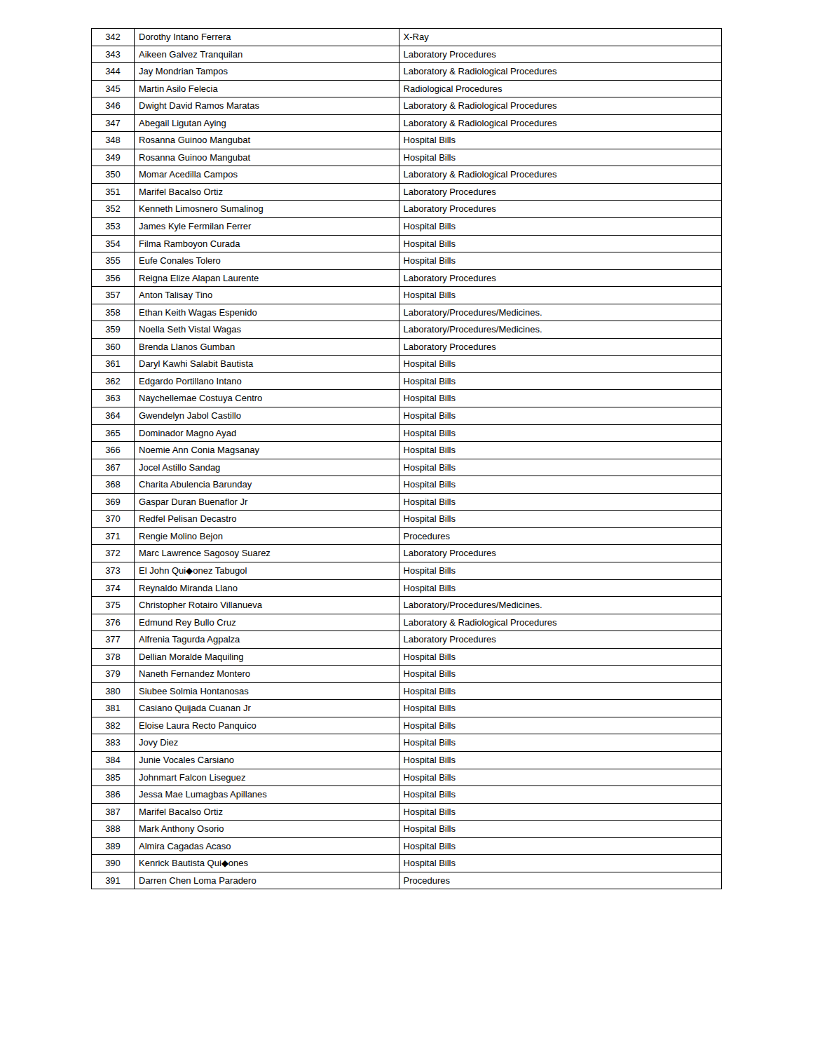| 342 | Dorothy Intano Ferrera | X-Ray |
| 343 | Aikeen Galvez Tranquilan | Laboratory Procedures |
| 344 | Jay Mondrian Tampos | Laboratory & Radiological Procedures |
| 345 | Martin Asilo Felecia | Radiological Procedures |
| 346 | Dwight David Ramos Maratas | Laboratory & Radiological Procedures |
| 347 | Abegail Ligutan Aying | Laboratory & Radiological Procedures |
| 348 | Rosanna Guinoo Mangubat | Hospital Bills |
| 349 | Rosanna Guinoo Mangubat | Hospital Bills |
| 350 | Momar Acedilla Campos | Laboratory & Radiological Procedures |
| 351 | Marifel Bacalso Ortiz | Laboratory Procedures |
| 352 | Kenneth Limosnero Sumalinog | Laboratory Procedures |
| 353 | James Kyle Fermilan Ferrer | Hospital Bills |
| 354 | Filma Ramboyon Curada | Hospital Bills |
| 355 | Eufe Conales Tolero | Hospital Bills |
| 356 | Reigna Elize Alapan Laurente | Laboratory Procedures |
| 357 | Anton Talisay Tino | Hospital Bills |
| 358 | Ethan Keith Wagas Espenido | Laboratory/Procedures/Medicines. |
| 359 | Noella Seth Vistal Wagas | Laboratory/Procedures/Medicines. |
| 360 | Brenda Llanos Gumban | Laboratory Procedures |
| 361 | Daryl Kawhi Salabit Bautista | Hospital Bills |
| 362 | Edgardo Portillano Intano | Hospital Bills |
| 363 | Naychellemae Costuya Centro | Hospital Bills |
| 364 | Gwendelyn Jabol Castillo | Hospital Bills |
| 365 | Dominador Magno Ayad | Hospital Bills |
| 366 | Noemie Ann Conia Magsanay | Hospital Bills |
| 367 | Jocel Astillo Sandag | Hospital Bills |
| 368 | Charita Abulencia Barunday | Hospital Bills |
| 369 | Gaspar Duran Buenaflor Jr | Hospital Bills |
| 370 | Redfel Pelisan Decastro | Hospital Bills |
| 371 | Rengie Molino Bejon | Procedures |
| 372 | Marc Lawrence Sagosoy Suarez | Laboratory Procedures |
| 373 | El John Qui◆onez Tabugol | Hospital Bills |
| 374 | Reynaldo Miranda Llano | Hospital Bills |
| 375 | Christopher Rotairo Villanueva | Laboratory/Procedures/Medicines. |
| 376 | Edmund Rey Bullo Cruz | Laboratory & Radiological Procedures |
| 377 | Alfrenia Tagurda Agpalza | Laboratory Procedures |
| 378 | Dellian Moralde Maquiling | Hospital Bills |
| 379 | Naneth Fernandez Montero | Hospital Bills |
| 380 | Siubee Solmia Hontanosas | Hospital Bills |
| 381 | Casiano Quijada Cuanan Jr | Hospital Bills |
| 382 | Eloise Laura Recto Panquico | Hospital Bills |
| 383 | Jovy Diez | Hospital Bills |
| 384 | Junie Vocales Carsiano | Hospital Bills |
| 385 | Johnmart Falcon Liseguez | Hospital Bills |
| 386 | Jessa Mae Lumagbas Apillanes | Hospital Bills |
| 387 | Marifel Bacalso Ortiz | Hospital Bills |
| 388 | Mark Anthony Osorio | Hospital Bills |
| 389 | Almira Cagadas Acaso | Hospital Bills |
| 390 | Kenrick Bautista Qui◆ones | Hospital Bills |
| 391 | Darren Chen Loma Paradero | Procedures |